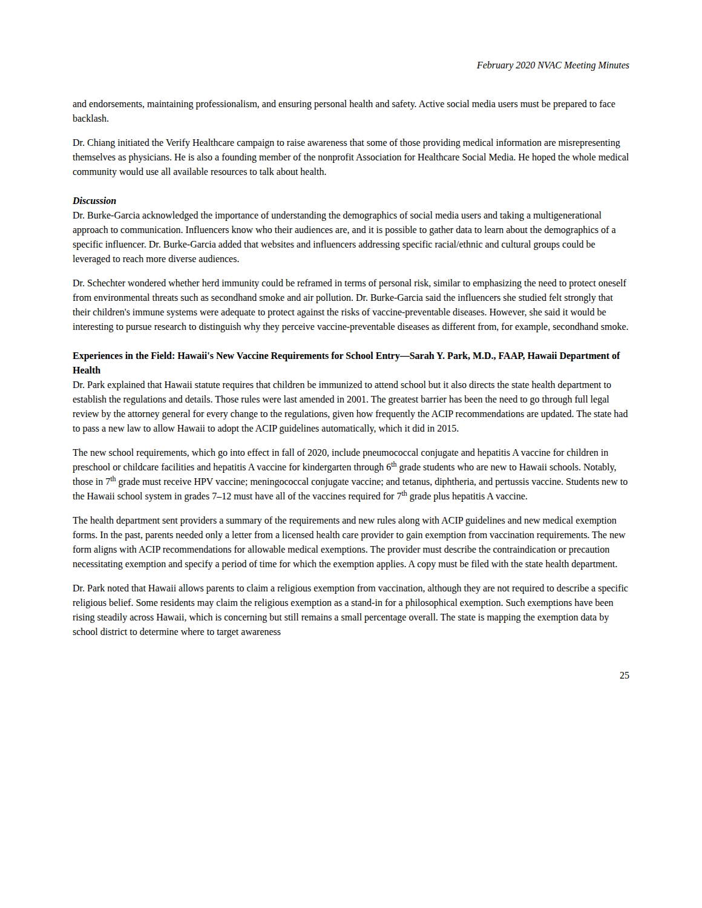February 2020 NVAC Meeting Minutes
and endorsements, maintaining professionalism, and ensuring personal health and safety. Active social media users must be prepared to face backlash.
Dr. Chiang initiated the Verify Healthcare campaign to raise awareness that some of those providing medical information are misrepresenting themselves as physicians. He is also a founding member of the nonprofit Association for Healthcare Social Media. He hoped the whole medical community would use all available resources to talk about health.
Discussion
Dr. Burke-Garcia acknowledged the importance of understanding the demographics of social media users and taking a multigenerational approach to communication. Influencers know who their audiences are, and it is possible to gather data to learn about the demographics of a specific influencer. Dr. Burke-Garcia added that websites and influencers addressing specific racial/ethnic and cultural groups could be leveraged to reach more diverse audiences.
Dr. Schechter wondered whether herd immunity could be reframed in terms of personal risk, similar to emphasizing the need to protect oneself from environmental threats such as secondhand smoke and air pollution. Dr. Burke-Garcia said the influencers she studied felt strongly that their children's immune systems were adequate to protect against the risks of vaccine-preventable diseases. However, she said it would be interesting to pursue research to distinguish why they perceive vaccine-preventable diseases as different from, for example, secondhand smoke.
Experiences in the Field: Hawaii's New Vaccine Requirements for School Entry—Sarah Y. Park, M.D., FAAP, Hawaii Department of Health
Dr. Park explained that Hawaii statute requires that children be immunized to attend school but it also directs the state health department to establish the regulations and details. Those rules were last amended in 2001. The greatest barrier has been the need to go through full legal review by the attorney general for every change to the regulations, given how frequently the ACIP recommendations are updated. The state had to pass a new law to allow Hawaii to adopt the ACIP guidelines automatically, which it did in 2015.
The new school requirements, which go into effect in fall of 2020, include pneumococcal conjugate and hepatitis A vaccine for children in preschool or childcare facilities and hepatitis A vaccine for kindergarten through 6th grade students who are new to Hawaii schools. Notably, those in 7th grade must receive HPV vaccine; meningococcal conjugate vaccine; and tetanus, diphtheria, and pertussis vaccine. Students new to the Hawaii school system in grades 7–12 must have all of the vaccines required for 7th grade plus hepatitis A vaccine.
The health department sent providers a summary of the requirements and new rules along with ACIP guidelines and new medical exemption forms. In the past, parents needed only a letter from a licensed health care provider to gain exemption from vaccination requirements. The new form aligns with ACIP recommendations for allowable medical exemptions. The provider must describe the contraindication or precaution necessitating exemption and specify a period of time for which the exemption applies. A copy must be filed with the state health department.
Dr. Park noted that Hawaii allows parents to claim a religious exemption from vaccination, although they are not required to describe a specific religious belief. Some residents may claim the religious exemption as a stand-in for a philosophical exemption. Such exemptions have been rising steadily across Hawaii, which is concerning but still remains a small percentage overall. The state is mapping the exemption data by school district to determine where to target awareness
25